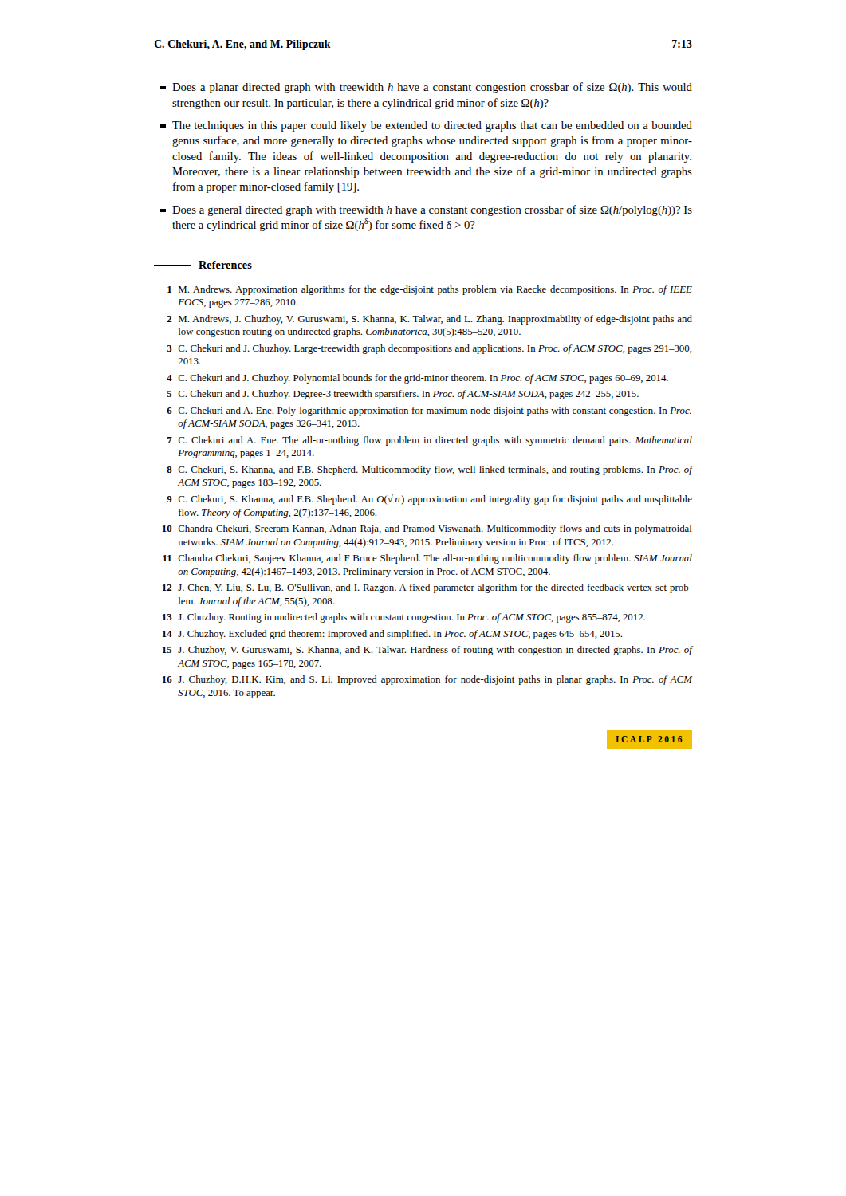C. Chekuri, A. Ene, and M. Pilipczuk
7:13
Does a planar directed graph with treewidth h have a constant congestion crossbar of size Ω(h). This would strengthen our result. In particular, is there a cylindrical grid minor of size Ω(h)?
The techniques in this paper could likely be extended to directed graphs that can be embedded on a bounded genus surface, and more generally to directed graphs whose undirected support graph is from a proper minor-closed family. The ideas of well-linked decomposition and degree-reduction do not rely on planarity. Moreover, there is a linear relationship between treewidth and the size of a grid-minor in undirected graphs from a proper minor-closed family [19].
Does a general directed graph with treewidth h have a constant congestion crossbar of size Ω(h/polylog(h))? Is there a cylindrical grid minor of size Ω(hδ) for some fixed δ > 0?
References
M. Andrews. Approximation algorithms for the edge-disjoint paths problem via Raecke decompositions. In Proc. of IEEE FOCS, pages 277–286, 2010.
M. Andrews, J. Chuzhoy, V. Guruswami, S. Khanna, K. Talwar, and L. Zhang. Inapproximability of edge-disjoint paths and low congestion routing on undirected graphs. Combinatorica, 30(5):485–520, 2010.
C. Chekuri and J. Chuzhoy. Large-treewidth graph decompositions and applications. In Proc. of ACM STOC, pages 291–300, 2013.
C. Chekuri and J. Chuzhoy. Polynomial bounds for the grid-minor theorem. In Proc. of ACM STOC, pages 60–69, 2014.
C. Chekuri and J. Chuzhoy. Degree-3 treewidth sparsifiers. In Proc. of ACM-SIAM SODA, pages 242–255, 2015.
C. Chekuri and A. Ene. Poly-logarithmic approximation for maximum node disjoint paths with constant congestion. In Proc. of ACM-SIAM SODA, pages 326–341, 2013.
C. Chekuri and A. Ene. The all-or-nothing flow problem in directed graphs with symmetric demand pairs. Mathematical Programming, pages 1–24, 2014.
C. Chekuri, S. Khanna, and F.B. Shepherd. Multicommodity flow, well-linked terminals, and routing problems. In Proc. of ACM STOC, pages 183–192, 2005.
C. Chekuri, S. Khanna, and F.B. Shepherd. An O(√n) approximation and integrality gap for disjoint paths and unsplittable flow. Theory of Computing, 2(7):137–146, 2006.
Chandra Chekuri, Sreeram Kannan, Adnan Raja, and Pramod Viswanath. Multicommodity flows and cuts in polymatroidal networks. SIAM Journal on Computing, 44(4):912–943, 2015. Preliminary version in Proc. of ITCS, 2012.
Chandra Chekuri, Sanjeev Khanna, and F Bruce Shepherd. The all-or-nothing multicommodity flow problem. SIAM Journal on Computing, 42(4):1467–1493, 2013. Preliminary version in Proc. of ACM STOC, 2004.
J. Chen, Y. Liu, S. Lu, B. O'Sullivan, and I. Razgon. A fixed-parameter algorithm for the directed feedback vertex set problem. Journal of the ACM, 55(5), 2008.
J. Chuzhoy. Routing in undirected graphs with constant congestion. In Proc. of ACM STOC, pages 855–874, 2012.
J. Chuzhoy. Excluded grid theorem: Improved and simplified. In Proc. of ACM STOC, pages 645–654, 2015.
J. Chuzhoy, V. Guruswami, S. Khanna, and K. Talwar. Hardness of routing with congestion in directed graphs. In Proc. of ACM STOC, pages 165–178, 2007.
J. Chuzhoy, D.H.K. Kim, and S. Li. Improved approximation for node-disjoint paths in planar graphs. In Proc. of ACM STOC, 2016. To appear.
ICALP 2016